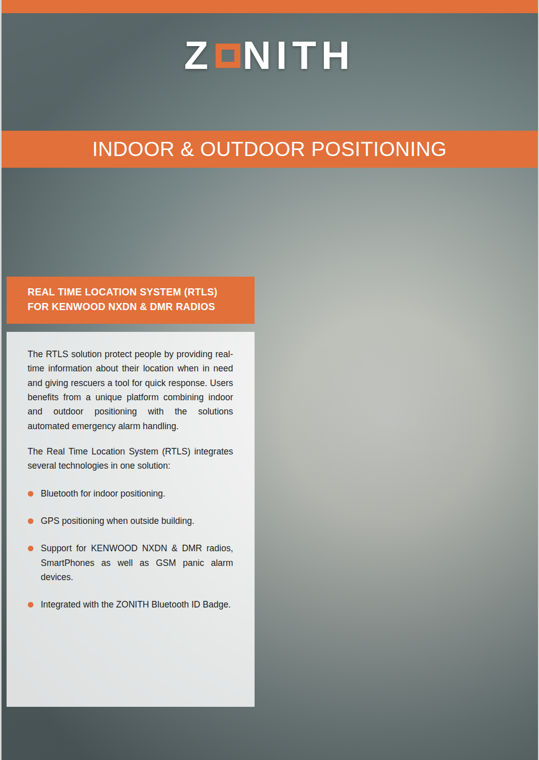Z NITH
INDOOR & OUTDOOR POSITIONING
REAL TIME LOCATION SYSTEM (RTLS) FOR KENWOOD NXDN & DMR RADIOS
The RTLS solution protect people by providing real-time information about their location when in need and giving rescuers a tool for quick response. Users benefits from a unique platform combining indoor and outdoor positioning with the solutions automated emergency alarm handling.
The Real Time Location System (RTLS) integrates several technologies in one solution:
Bluetooth for indoor positioning.
GPS positioning when outside building.
Support for KENWOOD NXDN & DMR radios, SmartPhones as well as GSM panic alarm devices.
Integrated with the ZONITH Bluetooth ID Badge.